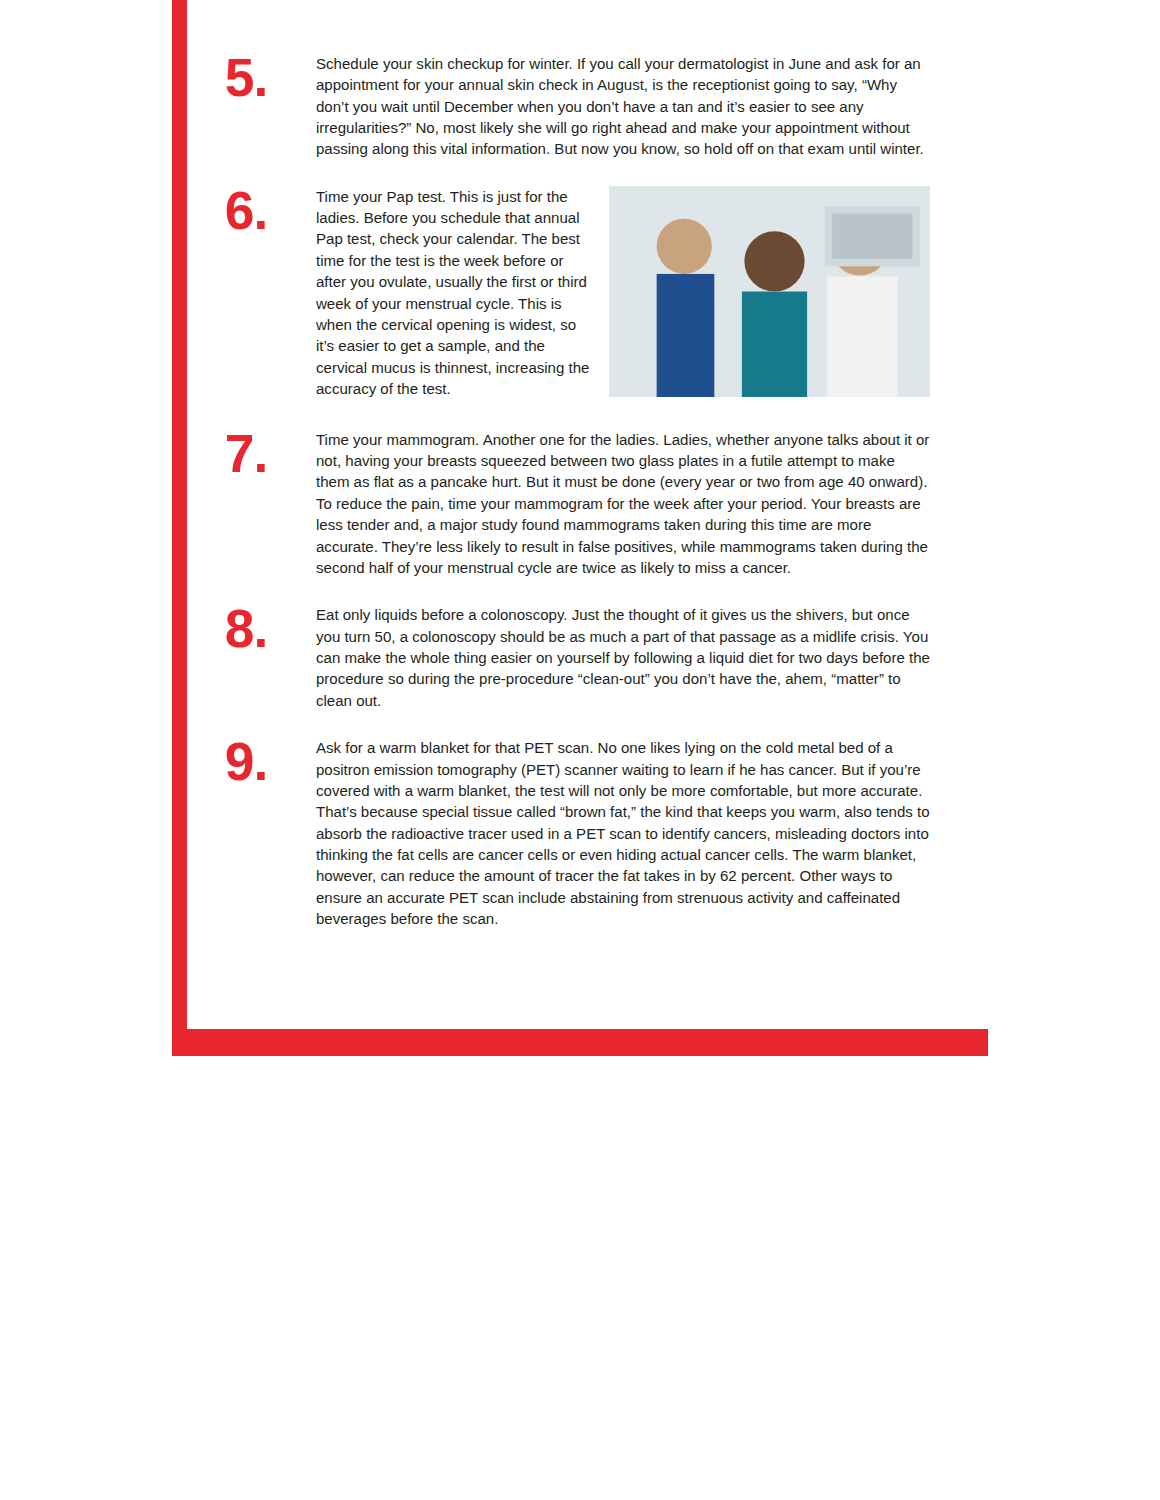5.
Schedule your skin checkup for winter. If you call your dermatologist in June and ask for an appointment for your annual skin check in August, is the receptionist going to say, “Why don’t you wait until December when you don’t have a tan and it’s easier to see any irregularities?” No, most likely she will go right ahead and make your appointment without passing along this vital information. But now you know, so hold off on that exam until winter.
6.
Time your Pap test. This is just for the ladies. Before you schedule that annual Pap test, check your calendar. The best time for the test is the week before or after you ovulate, usually the first or third week of your menstrual cycle. This is when the cervical opening is widest, so it’s easier to get a sample, and the cervical mucus is thinnest, increasing the accuracy of the test.
7.
Time your mammogram. Another one for the ladies. Ladies, whether anyone talks about it or not, having your breasts squeezed between two glass plates in a futile attempt to make them as flat as a pancake hurt. But it must be done (every year or two from age 40 onward). To reduce the pain, time your mammogram for the week after your period. Your breasts are less tender and, a major study found mammograms taken during this time are more accurate. They’re less likely to result in false positives, while mammograms taken during the second half of your menstrual cycle are twice as likely to miss a cancer.
8.
Eat only liquids before a colonoscopy. Just the thought of it gives us the shivers, but once you turn 50, a colonoscopy should be as much a part of that passage as a midlife crisis. You can make the whole thing easier on yourself by following a liquid diet for two days before the procedure so during the pre-procedure “clean-out” you don’t have the, ahem, “matter” to clean out.
9.
Ask for a warm blanket for that PET scan. No one likes lying on the cold metal bed of a positron emission tomography (PET) scanner waiting to learn if he has cancer. But if you’re covered with a warm blanket, the test will not only be more comfortable, but more accurate. That’s because special tissue called “brown fat,” the kind that keeps you warm, also tends to absorb the radioactive tracer used in a PET scan to identify cancers, misleading doctors into thinking the fat cells are cancer cells or even hiding actual cancer cells. The warm blanket, however, can reduce the amount of tracer the fat takes in by 62 percent. Other ways to ensure an accurate PET scan include abstaining from strenuous activity and caffeinated beverages before the scan.